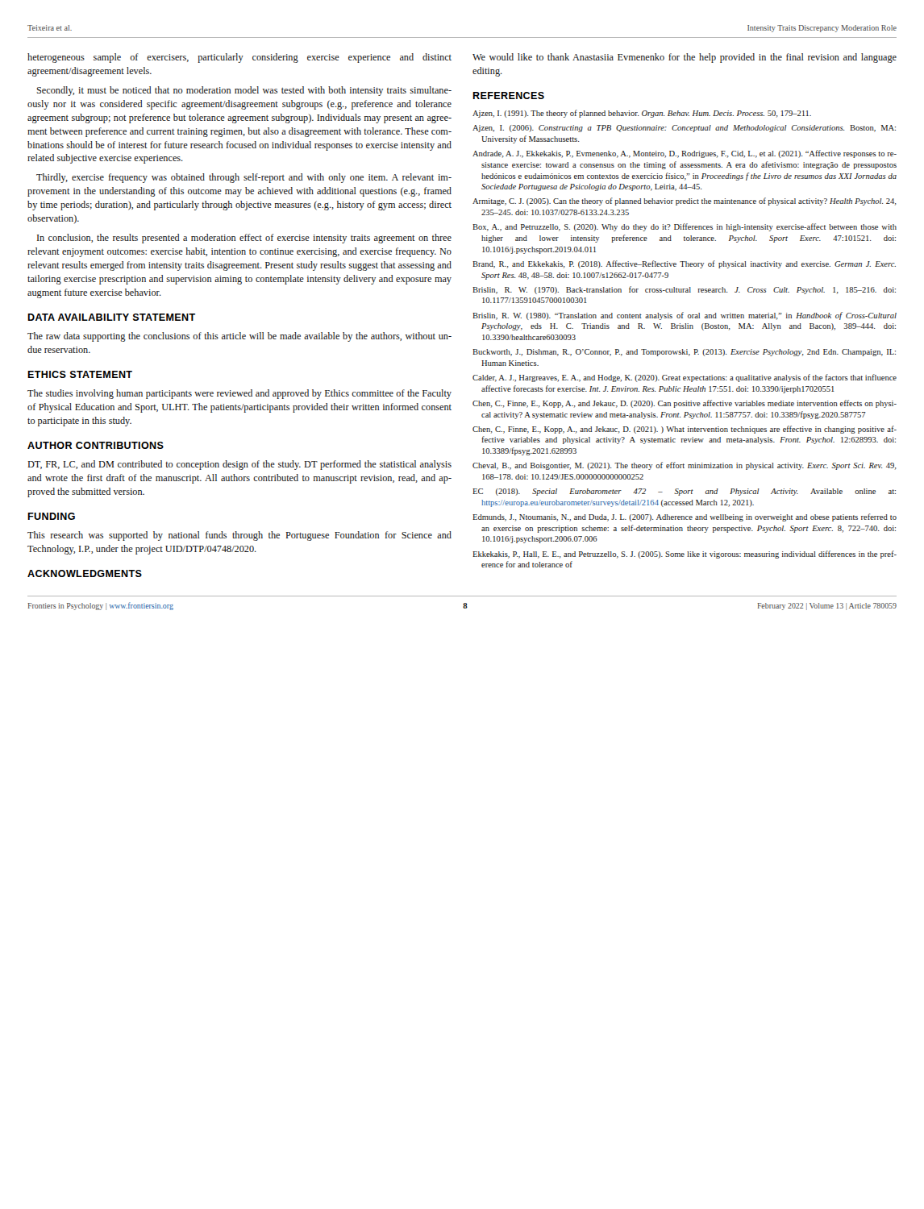Teixeira et al.
Intensity Traits Discrepancy Moderation Role
heterogeneous sample of exercisers, particularly considering exercise experience and distinct agreement/disagreement levels.
Secondly, it must be noticed that no moderation model was tested with both intensity traits simultaneously nor it was considered specific agreement/disagreement subgroups (e.g., preference and tolerance agreement subgroup; not preference but tolerance agreement subgroup). Individuals may present an agreement between preference and current training regimen, but also a disagreement with tolerance. These combinations should be of interest for future research focused on individual responses to exercise intensity and related subjective exercise experiences.
Thirdly, exercise frequency was obtained through self-report and with only one item. A relevant improvement in the understanding of this outcome may be achieved with additional questions (e.g., framed by time periods; duration), and particularly through objective measures (e.g., history of gym access; direct observation).
In conclusion, the results presented a moderation effect of exercise intensity traits agreement on three relevant enjoyment outcomes: exercise habit, intention to continue exercising, and exercise frequency. No relevant results emerged from intensity traits disagreement. Present study results suggest that assessing and tailoring exercise prescription and supervision aiming to contemplate intensity delivery and exposure may augment future exercise behavior.
DATA AVAILABILITY STATEMENT
The raw data supporting the conclusions of this article will be made available by the authors, without undue reservation.
ETHICS STATEMENT
The studies involving human participants were reviewed and approved by Ethics committee of the Faculty of Physical Education and Sport, ULHT. The patients/participants provided their written informed consent to participate in this study.
AUTHOR CONTRIBUTIONS
DT, FR, LC, and DM contributed to conception design of the study. DT performed the statistical analysis and wrote the first draft of the manuscript. All authors contributed to manuscript revision, read, and approved the submitted version.
FUNDING
This research was supported by national funds through the Portuguese Foundation for Science and Technology, I.P., under the project UID/DTP/04748/2020.
ACKNOWLEDGMENTS
We would like to thank Anastasiia Evmenenko for the help provided in the final revision and language editing.
REFERENCES
Ajzen, I. (1991). The theory of planned behavior. Organ. Behav. Hum. Decis. Process. 50, 179–211.
Ajzen, I. (2006). Constructing a TPB Questionnaire: Conceptual and Methodological Considerations. Boston, MA: University of Massachusetts.
Andrade, A. J., Ekkekakis, P., Evmenenko, A., Monteiro, D., Rodrigues, F., Cid, L., et al. (2021). “Affective responses to resistance exercise: toward a consensus on the timing of assessments. A era do afetivismo: integração de pressupostos hedónicos e eudaimónicos em contextos de exercício físico,” in Proceedings f the Livro de resumos das XXI Jornadas da Sociedade Portuguesa de Psicologia do Desporto, Leiria, 44–45.
Armitage, C. J. (2005). Can the theory of planned behavior predict the maintenance of physical activity? Health Psychol. 24, 235–245. doi: 10.1037/0278-6133.24.3.235
Box, A., and Petruzzello, S. (2020). Why do they do it? Differences in high-intensity exercise-affect between those with higher and lower intensity preference and tolerance. Psychol. Sport Exerc. 47:101521. doi: 10.1016/j.psychsport.2019.04.011
Brand, R., and Ekkekakis, P. (2018). Affective–Reflective Theory of physical inactivity and exercise. German J. Exerc. Sport Res. 48, 48–58. doi: 10.1007/s12662-017-0477-9
Brislin, R. W. (1970). Back-translation for cross-cultural research. J. Cross Cult. Psychol. 1, 185–216. doi: 10.1177/135910457000100301
Brislin, R. W. (1980). “Translation and content analysis of oral and written material,” in Handbook of Cross-Cultural Psychology, eds H. C. Triandis and R. W. Brislin (Boston, MA: Allyn and Bacon), 389–444. doi: 10.3390/healthcare6030093
Buckworth, J., Dishman, R., O’Connor, P., and Tomporowski, P. (2013). Exercise Psychology, 2nd Edn. Champaign, IL: Human Kinetics.
Calder, A. J., Hargreaves, E. A., and Hodge, K. (2020). Great expectations: a qualitative analysis of the factors that influence affective forecasts for exercise. Int. J. Environ. Res. Public Health 17:551. doi: 10.3390/ijerph17020551
Chen, C., Finne, E., Kopp, A., and Jekauc, D. (2020). Can positive affective variables mediate intervention effects on physical activity? A systematic review and meta-analysis. Front. Psychol. 11:587757. doi: 10.3389/fpsyg.2020.587757
Chen, C., Finne, E., Kopp, A., and Jekauc, D. (2021). ) What intervention techniques are effective in changing positive affective variables and physical activity? A systematic review and meta-analysis. Front. Psychol. 12:628993. doi: 10.3389/fpsyg.2021.628993
Cheval, B., and Boisgontier, M. (2021). The theory of effort minimization in physical activity. Exerc. Sport Sci. Rev. 49, 168–178. doi: 10.1249/JES.0000000000000252
EC (2018). Special Eurobarometer 472 – Sport and Physical Activity. Available online at: https://europa.eu/eurobarometer/surveys/detail/2164 (accessed March 12, 2021).
Edmunds, J., Ntoumanis, N., and Duda, J. L. (2007). Adherence and wellbeing in overweight and obese patients referred to an exercise on prescription scheme: a self-determination theory perspective. Psychol. Sport Exerc. 8, 722–740. doi: 10.1016/j.psychsport.2006.07.006
Ekkekakis, P., Hall, E. E., and Petruzzello, S. J. (2005). Some like it vigorous: measuring individual differences in the preference for and tolerance of
Frontiers in Psychology | www.frontiersin.org
8
February 2022 | Volume 13 | Article 780059